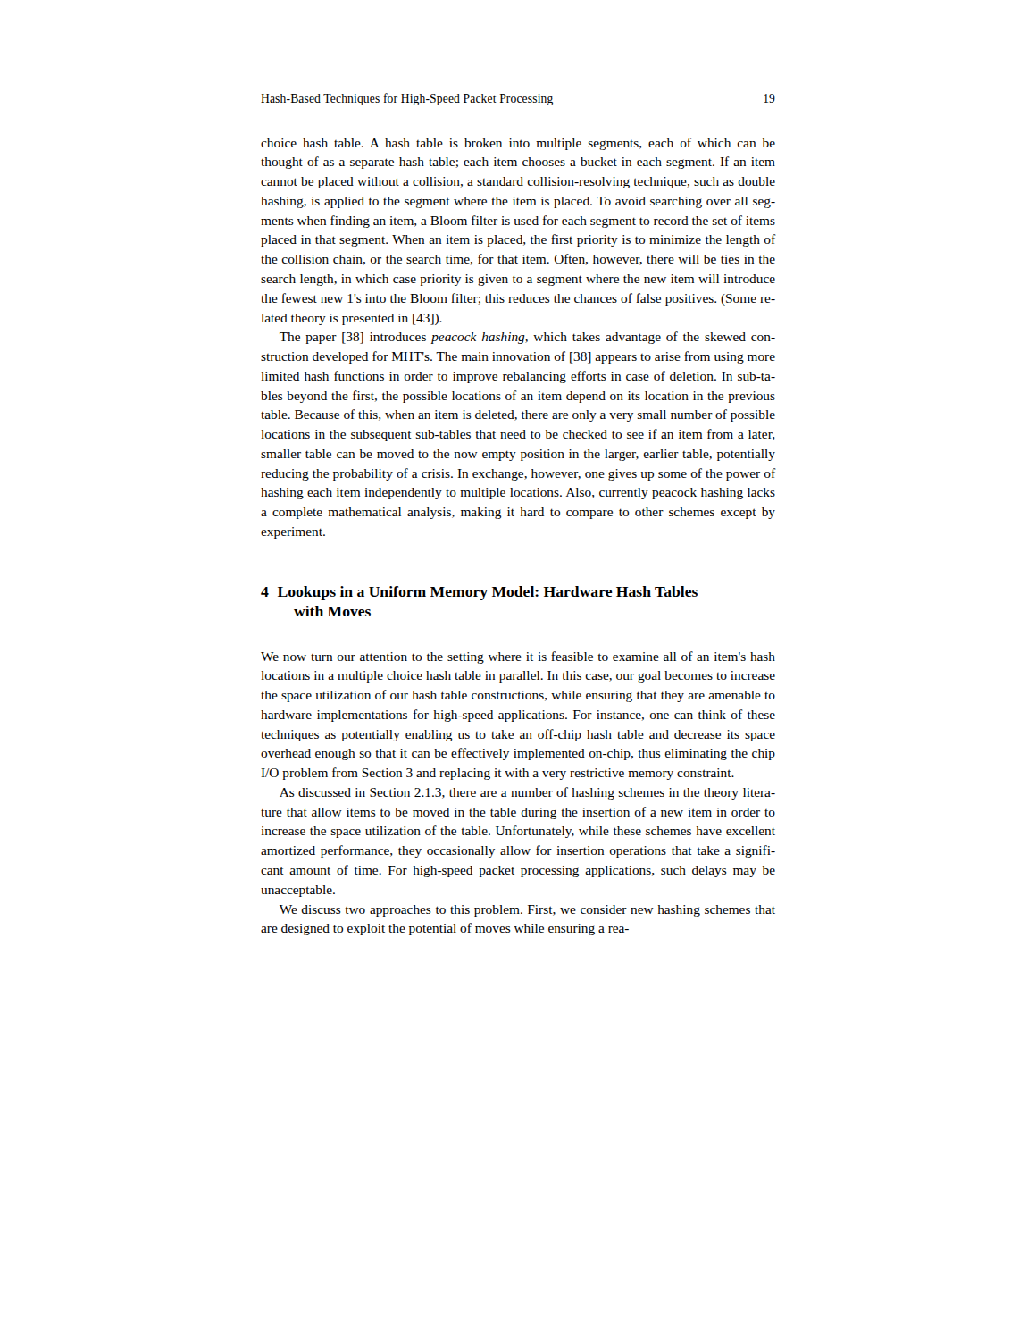Hash-Based Techniques for High-Speed Packet Processing 19
choice hash table. A hash table is broken into multiple segments, each of which can be thought of as a separate hash table; each item chooses a bucket in each segment. If an item cannot be placed without a collision, a standard collision-resolving technique, such as double hashing, is applied to the segment where the item is placed. To avoid searching over all segments when finding an item, a Bloom filter is used for each segment to record the set of items placed in that segment. When an item is placed, the first priority is to minimize the length of the collision chain, or the search time, for that item. Often, however, there will be ties in the search length, in which case priority is given to a segment where the new item will introduce the fewest new 1's into the Bloom filter; this reduces the chances of false positives. (Some related theory is presented in [43]).
The paper [38] introduces peacock hashing, which takes advantage of the skewed construction developed for MHT's. The main innovation of [38] appears to arise from using more limited hash functions in order to improve rebalancing efforts in case of deletion. In sub-tables beyond the first, the possible locations of an item depend on its location in the previous table. Because of this, when an item is deleted, there are only a very small number of possible locations in the subsequent sub-tables that need to be checked to see if an item from a later, smaller table can be moved to the now empty position in the larger, earlier table, potentially reducing the probability of a crisis. In exchange, however, one gives up some of the power of hashing each item independently to multiple locations. Also, currently peacock hashing lacks a complete mathematical analysis, making it hard to compare to other schemes except by experiment.
4 Lookups in a Uniform Memory Model: Hardware Hash Tableswith Moves
We now turn our attention to the setting where it is feasible to examine all of an item's hash locations in a multiple choice hash table in parallel. In this case, our goal becomes to increase the space utilization of our hash table constructions, while ensuring that they are amenable to hardware implementations for high-speed applications. For instance, one can think of these techniques as potentially enabling us to take an off-chip hash table and decrease its space overhead enough so that it can be effectively implemented on-chip, thus eliminating the chip I/O problem from Section 3 and replacing it with a very restrictive memory constraint.
As discussed in Section 2.1.3, there are a number of hashing schemes in the theory literature that allow items to be moved in the table during the insertion of a new item in order to increase the space utilization of the table. Unfortunately, while these schemes have excellent amortized performance, they occasionally allow for insertion operations that take a significant amount of time. For high-speed packet processing applications, such delays may be unacceptable.
We discuss two approaches to this problem. First, we consider new hashing schemes that are designed to exploit the potential of moves while ensuring a rea-